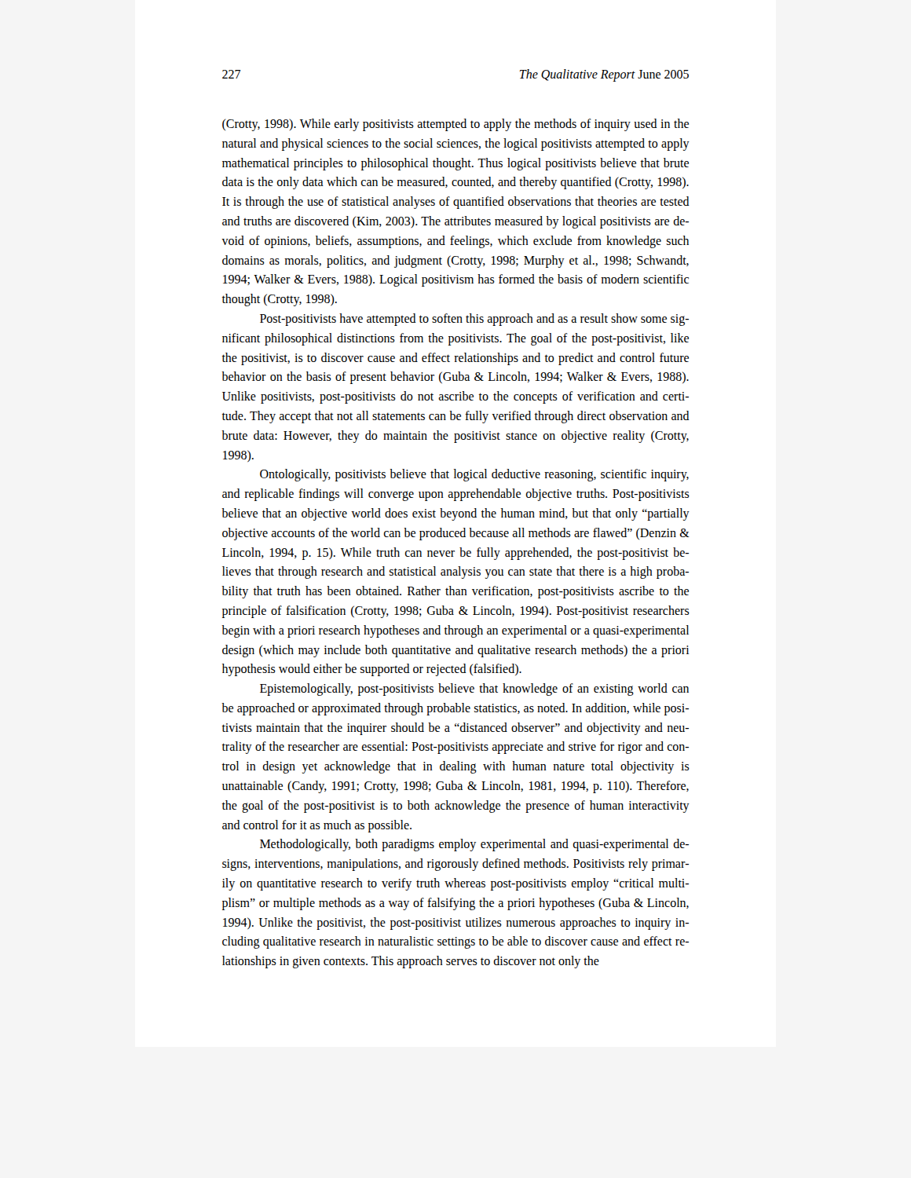227 The Qualitative Report June 2005
(Crotty, 1998). While early positivists attempted to apply the methods of inquiry used in the natural and physical sciences to the social sciences, the logical positivists attempted to apply mathematical principles to philosophical thought. Thus logical positivists believe that brute data is the only data which can be measured, counted, and thereby quantified (Crotty, 1998). It is through the use of statistical analyses of quantified observations that theories are tested and truths are discovered (Kim, 2003). The attributes measured by logical positivists are devoid of opinions, beliefs, assumptions, and feelings, which exclude from knowledge such domains as morals, politics, and judgment (Crotty, 1998; Murphy et al., 1998; Schwandt, 1994; Walker & Evers, 1988). Logical positivism has formed the basis of modern scientific thought (Crotty, 1998).
Post-positivists have attempted to soften this approach and as a result show some significant philosophical distinctions from the positivists. The goal of the post-positivist, like the positivist, is to discover cause and effect relationships and to predict and control future behavior on the basis of present behavior (Guba & Lincoln, 1994; Walker & Evers, 1988). Unlike positivists, post-positivists do not ascribe to the concepts of verification and certitude. They accept that not all statements can be fully verified through direct observation and brute data: However, they do maintain the positivist stance on objective reality (Crotty, 1998).
Ontologically, positivists believe that logical deductive reasoning, scientific inquiry, and replicable findings will converge upon apprehendable objective truths. Post-positivists believe that an objective world does exist beyond the human mind, but that only “partially objective accounts of the world can be produced because all methods are flawed” (Denzin & Lincoln, 1994, p. 15). While truth can never be fully apprehended, the post-positivist believes that through research and statistical analysis you can state that there is a high probability that truth has been obtained. Rather than verification, post-positivists ascribe to the principle of falsification (Crotty, 1998; Guba & Lincoln, 1994). Post-positivist researchers begin with a priori research hypotheses and through an experimental or a quasi-experimental design (which may include both quantitative and qualitative research methods) the a priori hypothesis would either be supported or rejected (falsified).
Epistemologically, post-positivists believe that knowledge of an existing world can be approached or approximated through probable statistics, as noted. In addition, while positivists maintain that the inquirer should be a “distanced observer” and objectivity and neutrality of the researcher are essential: Post-positivists appreciate and strive for rigor and control in design yet acknowledge that in dealing with human nature total objectivity is unattainable (Candy, 1991; Crotty, 1998; Guba & Lincoln, 1981, 1994, p. 110). Therefore, the goal of the post-positivist is to both acknowledge the presence of human interactivity and control for it as much as possible.
Methodologically, both paradigms employ experimental and quasi-experimental designs, interventions, manipulations, and rigorously defined methods. Positivists rely primarily on quantitative research to verify truth whereas post-positivists employ “critical multiplism” or multiple methods as a way of falsifying the a priori hypotheses (Guba & Lincoln, 1994). Unlike the positivist, the post-positivist utilizes numerous approaches to inquiry including qualitative research in naturalistic settings to be able to discover cause and effect relationships in given contexts. This approach serves to discover not only the